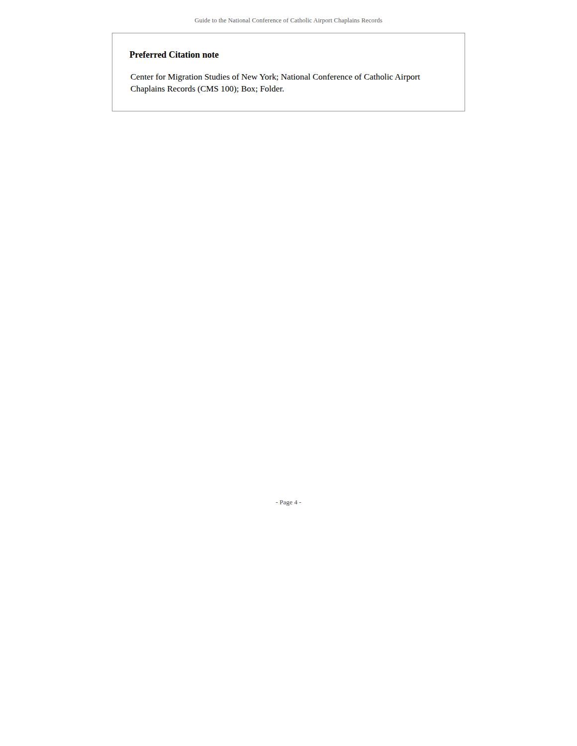Guide to the National Conference of Catholic Airport Chaplains Records
Preferred Citation note
Center for Migration Studies of New York; National Conference of Catholic Airport Chaplains Records (CMS 100); Box; Folder.
- Page 4 -